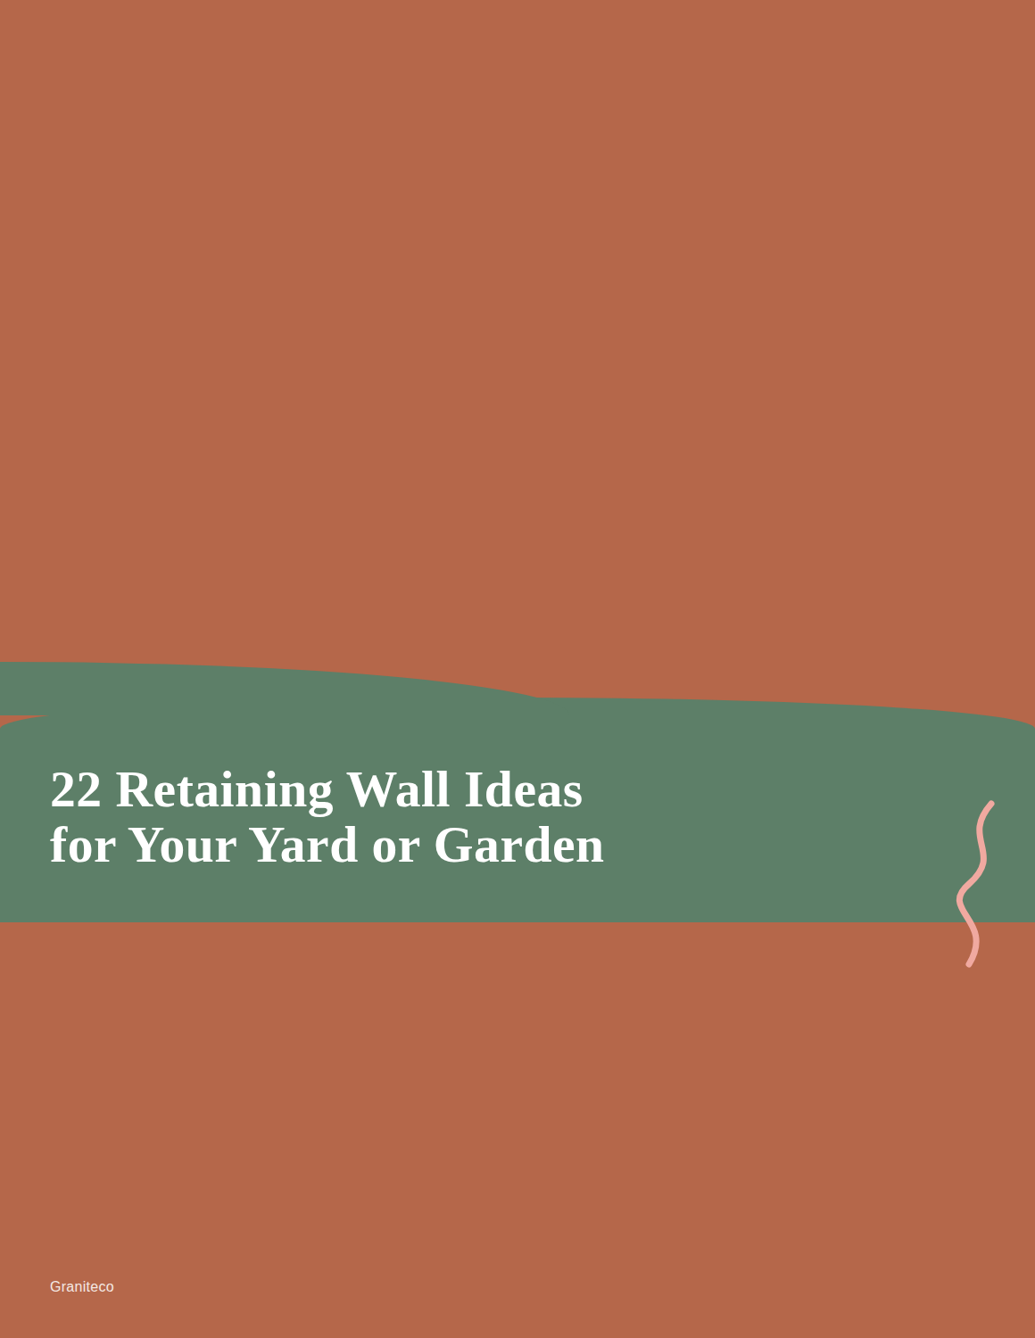22 Retaining Wall Ideas for Your Yard or Garden
Graniteco